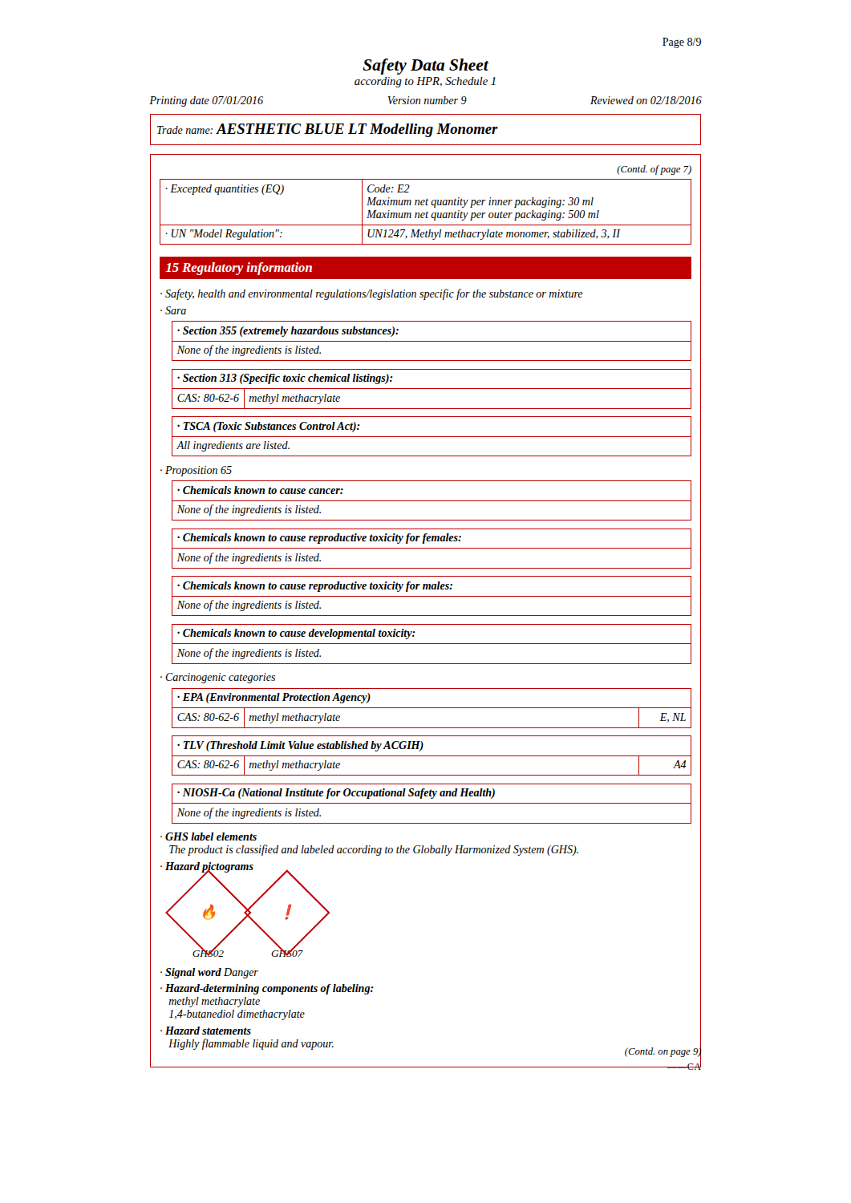Page 8/9
Safety Data Sheet
according to HPR, Schedule 1
Printing date 07/01/2016 Version number 9 Reviewed on 02/18/2016
Trade name: AESTHETIC BLUE LT Modelling Monomer
(Contd. of page 7)
| · Excepted quantities (EQ) | Code: E2 Maximum net quantity per inner packaging: 30 ml Maximum net quantity per outer packaging: 500 ml |
| · UN "Model Regulation": | UN1247, Methyl methacrylate monomer, stabilized, 3, II |
15 Regulatory information
· Safety, health and environmental regulations/legislation specific for the substance or mixture
· Sara
· Section 355 (extremely hazardous substances):
None of the ingredients is listed.
· Section 313 (Specific toxic chemical listings):
CAS: 80-62-6
methyl methacrylate
· TSCA (Toxic Substances Control Act):
All ingredients are listed.
· Proposition 65
· Chemicals known to cause cancer:
None of the ingredients is listed.
· Chemicals known to cause reproductive toxicity for females:
None of the ingredients is listed.
· Chemicals known to cause reproductive toxicity for males:
None of the ingredients is listed.
· Chemicals known to cause developmental toxicity:
None of the ingredients is listed.
· Carcinogenic categories
· EPA (Environmental Protection Agency)
CAS: 80-62-6
methyl methacrylate
E, NL
· TLV (Threshold Limit Value established by ACGIH)
CAS: 80-62-6
methyl methacrylate
A4
· NIOSH-Ca (National Institute for Occupational Safety and Health)
None of the ingredients is listed.
· GHS label elements
The product is classified and labeled according to the Globally Harmonized System (GHS).
· Hazard pictograms
🔥
GHS02
❗
GHS07
· Signal word Danger
· Hazard-determining components of labeling:
methyl methacrylate 1,4-butanediol dimethacrylate
· Hazard statements
Highly flammable liquid and vapour.
(Contd. on page 9)
CA